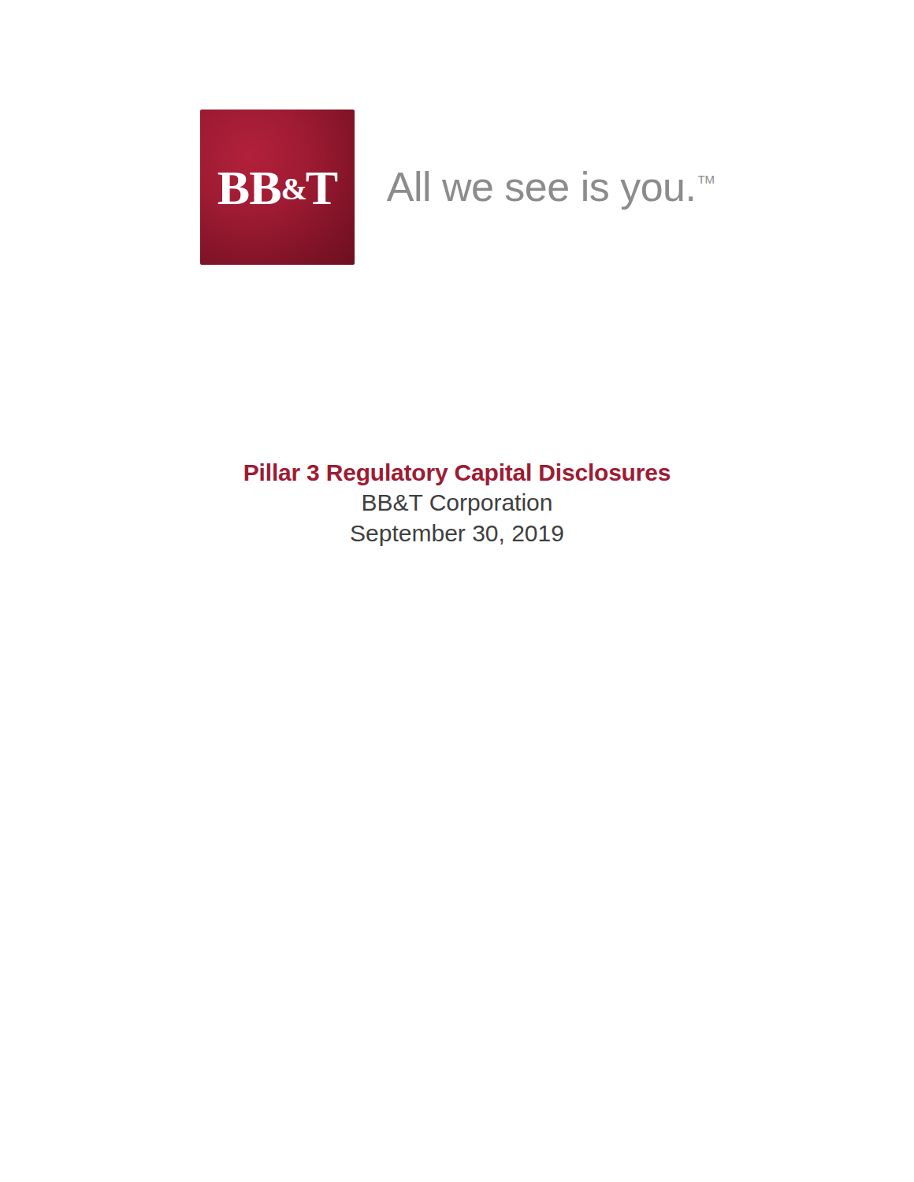BB&T
All we see is you.TM
Pillar 3 Regulatory Capital Disclosures
BB&T Corporation
September 30, 2019